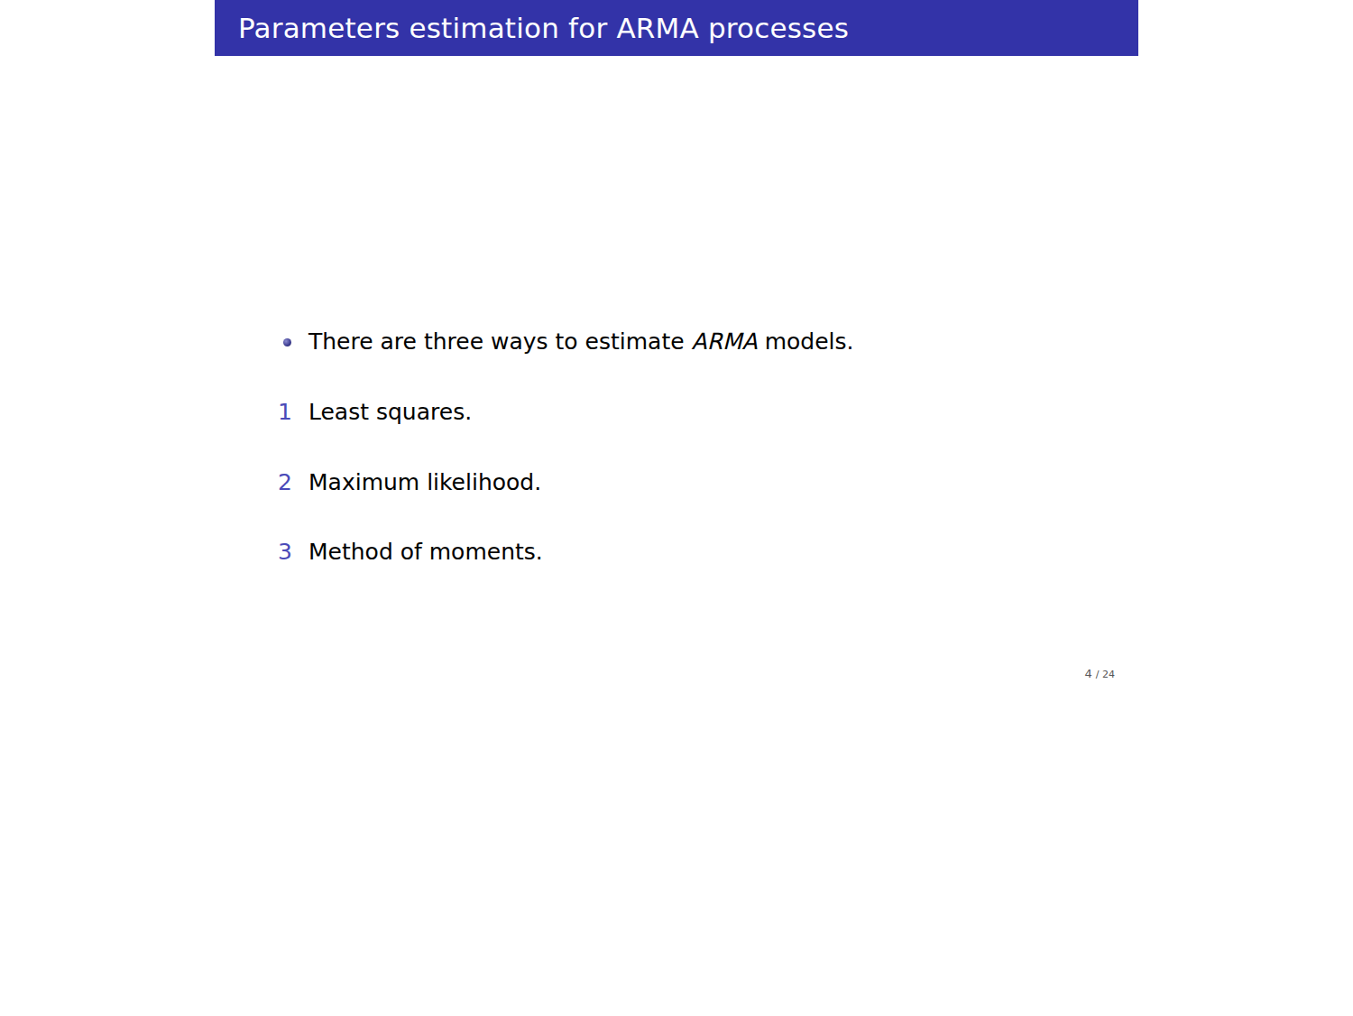Parameters estimation for ARMA processes
There are three ways to estimate ARMA models.
Least squares.
Maximum likelihood.
Method of moments.
4 / 24